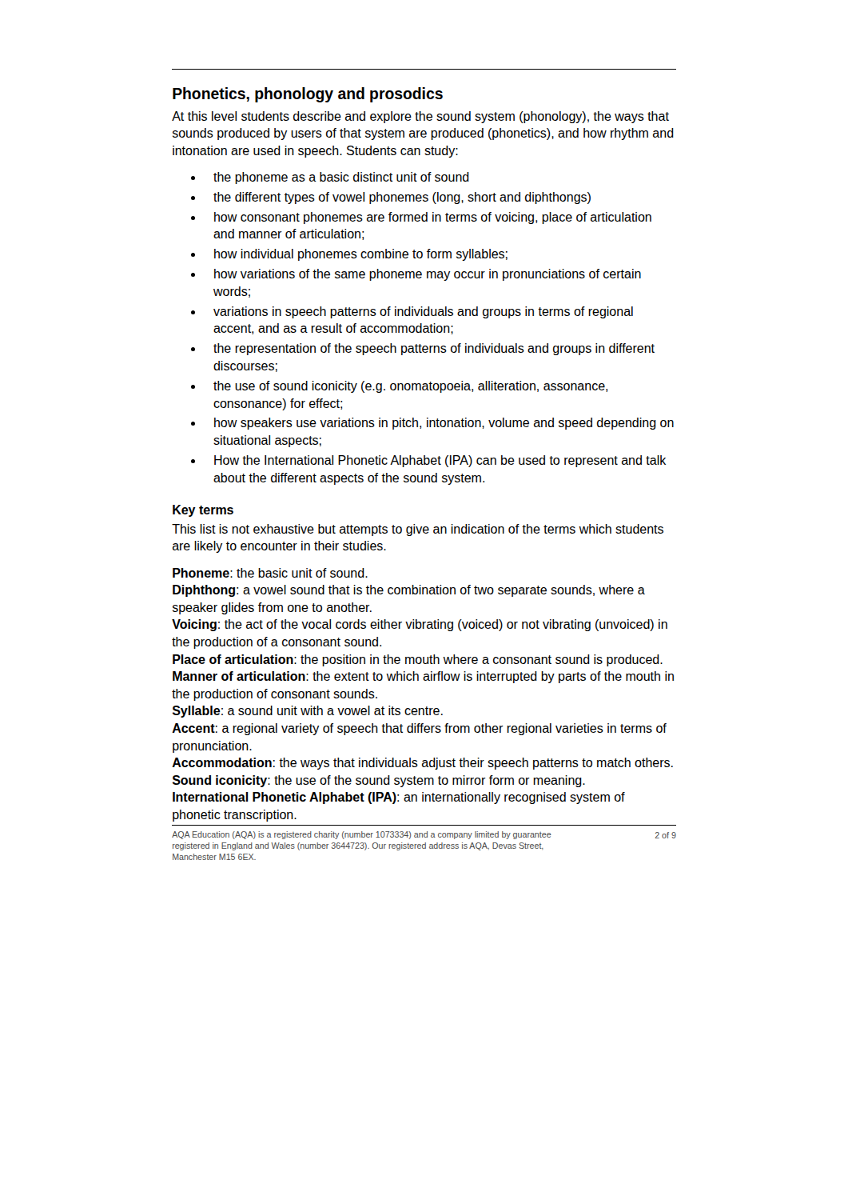Phonetics, phonology and prosodics
At this level students describe and explore the sound system (phonology), the ways that sounds produced by users of that system are produced (phonetics), and how rhythm and intonation are used in speech. Students can study:
the phoneme as a basic distinct unit of sound
the different types of vowel phonemes (long, short and diphthongs)
how consonant phonemes are formed in terms of voicing, place of articulation and manner of articulation;
how individual phonemes combine to form syllables;
how variations of the same phoneme may occur in pronunciations of certain words;
variations in speech patterns of individuals and groups in terms of regional accent, and as a result of accommodation;
the representation of the speech patterns of individuals and groups in different discourses;
the use of sound iconicity (e.g. onomatopoeia, alliteration, assonance, consonance) for effect;
how speakers use variations in pitch, intonation, volume and speed depending on situational aspects;
How the International Phonetic Alphabet (IPA) can be used to represent and talk about the different aspects of the sound system.
Key terms
This list is not exhaustive but attempts to give an indication of the terms which students are likely to encounter in their studies.
Phoneme: the basic unit of sound.
Diphthong: a vowel sound that is the combination of two separate sounds, where a speaker glides from one to another.
Voicing: the act of the vocal cords either vibrating (voiced) or not vibrating (unvoiced) in the production of a consonant sound.
Place of articulation: the position in the mouth where a consonant sound is produced.
Manner of articulation: the extent to which airflow is interrupted by parts of the mouth in the production of consonant sounds.
Syllable: a sound unit with a vowel at its centre.
Accent: a regional variety of speech that differs from other regional varieties in terms of pronunciation.
Accommodation: the ways that individuals adjust their speech patterns to match others.
Sound iconicity: the use of the sound system to mirror form or meaning.
International Phonetic Alphabet (IPA): an internationally recognised system of phonetic transcription.
AQA Education (AQA) is a registered charity (number 1073334) and a company limited by guarantee registered in England and Wales (number 3644723). Our registered address is AQA, Devas Street, Manchester M15 6EX.
2 of 9